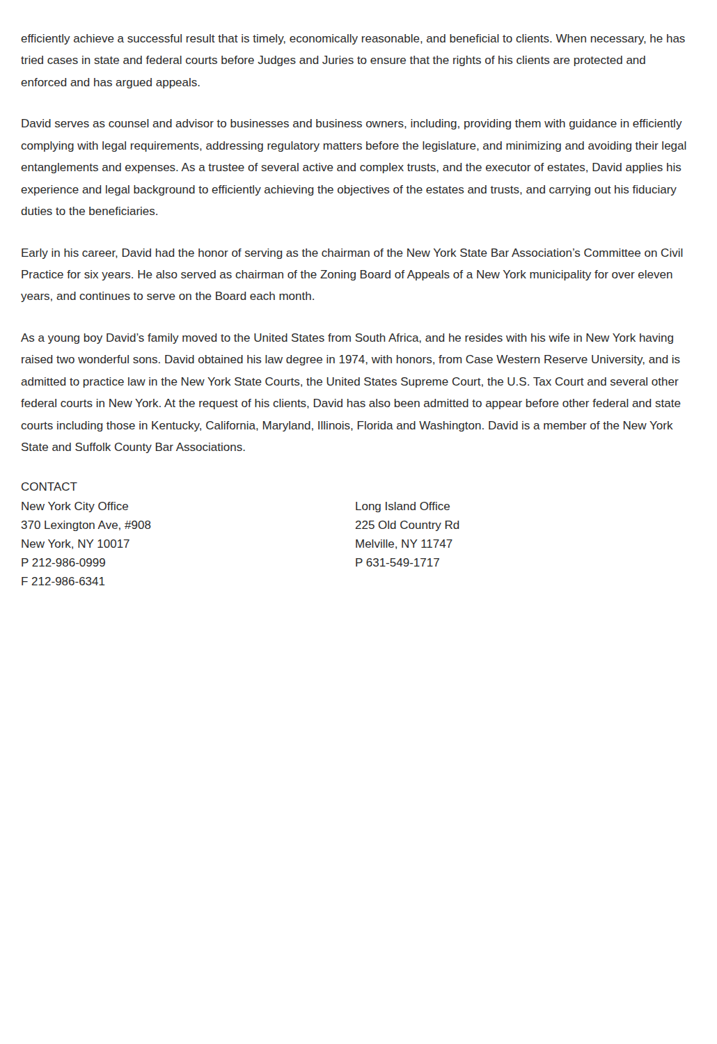efficiently achieve a successful result that is timely, economically reasonable, and beneficial to clients. When necessary, he has tried cases in state and federal courts before Judges and Juries to ensure that the rights of his clients are protected and enforced and has argued appeals.
David serves as counsel and advisor to businesses and business owners, including, providing them with guidance in efficiently complying with legal requirements, addressing regulatory matters before the legislature, and minimizing and avoiding their legal entanglements and expenses. As a trustee of several active and complex trusts, and the executor of estates, David applies his experience and legal background to efficiently achieving the objectives of the estates and trusts, and carrying out his fiduciary duties to the beneficiaries.
Early in his career, David had the honor of serving as the chairman of the New York State Bar Association’s Committee on Civil Practice for six years. He also served as chairman of the Zoning Board of Appeals of a New York municipality for over eleven years, and continues to serve on the Board each month.
As a young boy David’s family moved to the United States from South Africa, and he resides with his wife in New York having raised two wonderful sons. David obtained his law degree in 1974, with honors, from Case Western Reserve University, and is admitted to practice law in the New York State Courts, the United States Supreme Court, the U.S. Tax Court and several other federal courts in New York. At the request of his clients, David has also been admitted to appear before other federal and state courts including those in Kentucky, California, Maryland, Illinois, Florida and Washington. David is a member of the New York State and Suffolk County Bar Associations.
CONTACT
New York City Office
370 Lexington Ave, #908
New York, NY 10017
P 212-986-0999
F 212-986-6341
Long Island Office
225 Old Country Rd
Melville, NY 11747
P 631-549-1717